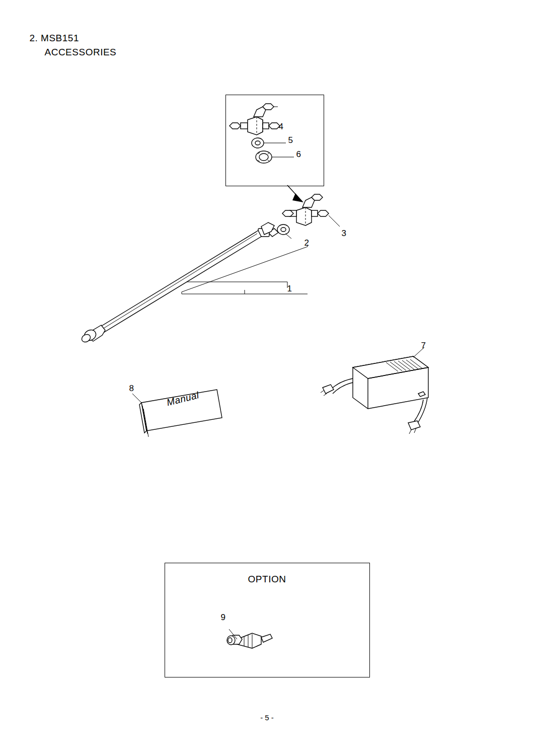2. MSB151 ACCESSORIES
Manual
OPTION
4
5
6
3
2
1
7
8
9
- 5 -